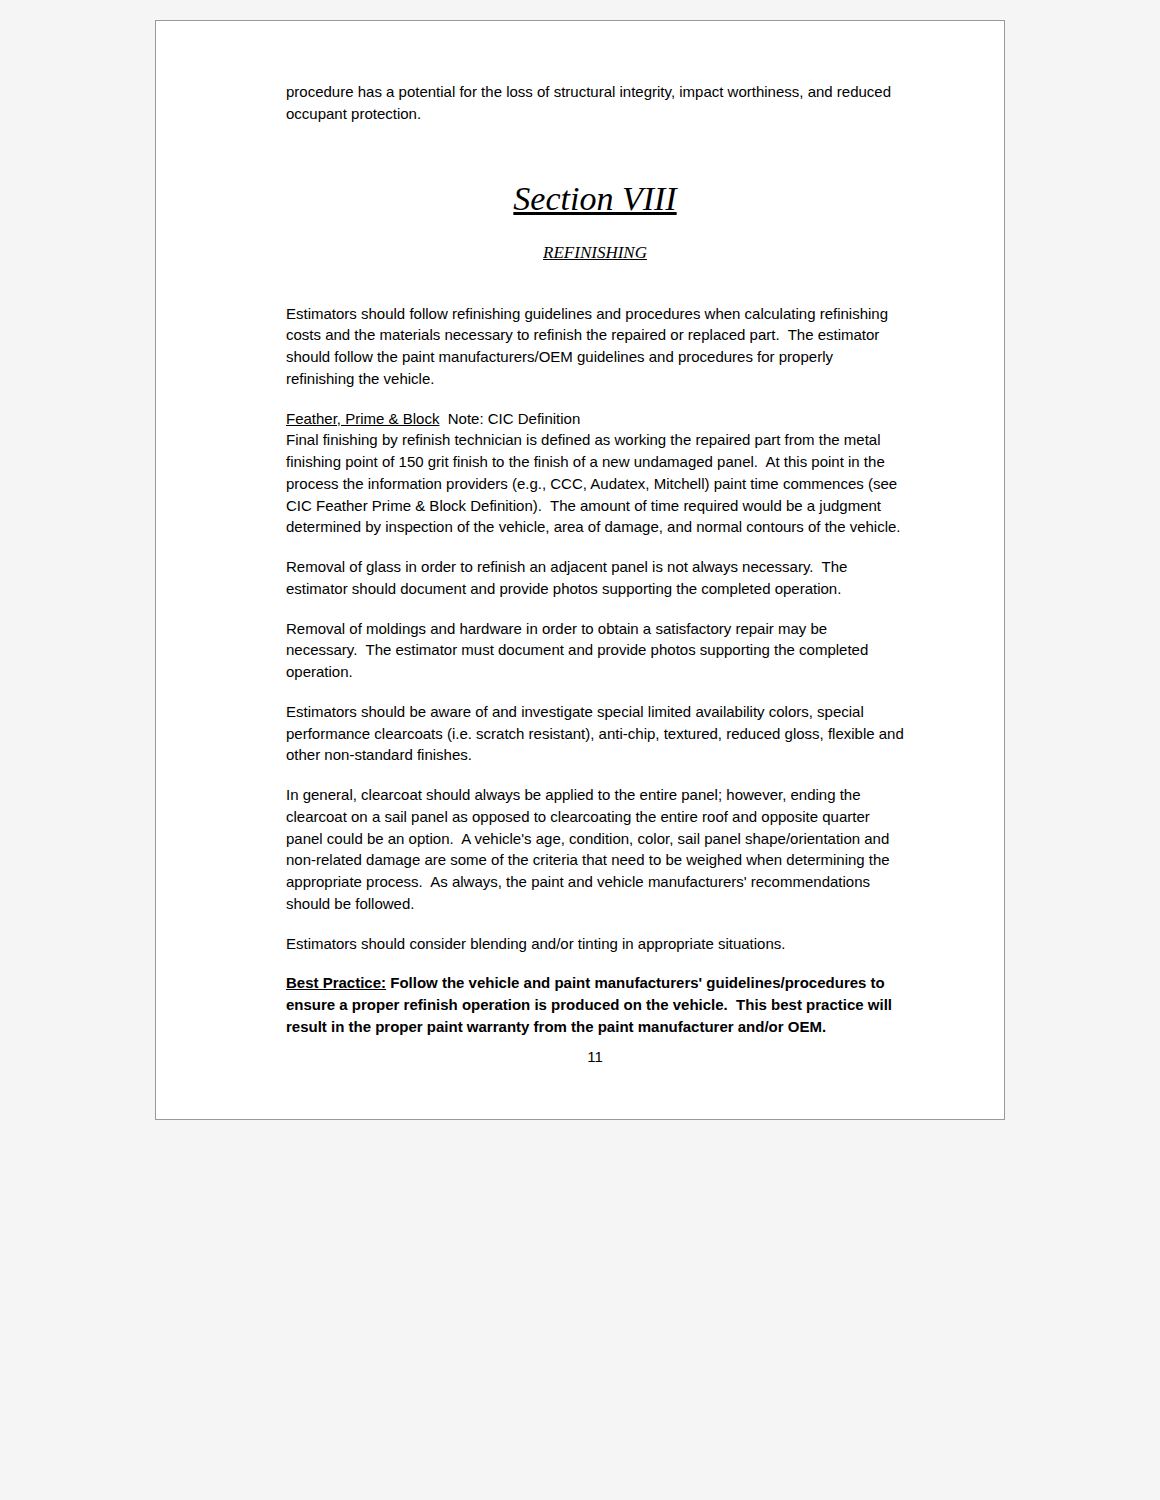procedure has a potential for the loss of structural integrity, impact worthiness, and reduced occupant protection.
Section VIII
REFINISHING
Estimators should follow refinishing guidelines and procedures when calculating refinishing costs and the materials necessary to refinish the repaired or replaced part. The estimator should follow the paint manufacturers/OEM guidelines and procedures for properly refinishing the vehicle.
Feather, Prime & Block Note: CIC Definition
Final finishing by refinish technician is defined as working the repaired part from the metal finishing point of 150 grit finish to the finish of a new undamaged panel. At this point in the process the information providers (e.g., CCC, Audatex, Mitchell) paint time commences (see CIC Feather Prime & Block Definition). The amount of time required would be a judgment determined by inspection of the vehicle, area of damage, and normal contours of the vehicle.
Removal of glass in order to refinish an adjacent panel is not always necessary. The estimator should document and provide photos supporting the completed operation.
Removal of moldings and hardware in order to obtain a satisfactory repair may be necessary. The estimator must document and provide photos supporting the completed operation.
Estimators should be aware of and investigate special limited availability colors, special performance clearcoats (i.e. scratch resistant), anti-chip, textured, reduced gloss, flexible and other non-standard finishes.
In general, clearcoat should always be applied to the entire panel; however, ending the clearcoat on a sail panel as opposed to clearcoating the entire roof and opposite quarter panel could be an option. A vehicle's age, condition, color, sail panel shape/orientation and non-related damage are some of the criteria that need to be weighed when determining the appropriate process. As always, the paint and vehicle manufacturers' recommendations should be followed.
Estimators should consider blending and/or tinting in appropriate situations.
Best Practice: Follow the vehicle and paint manufacturers' guidelines/procedures to ensure a proper refinish operation is produced on the vehicle. This best practice will result in the proper paint warranty from the paint manufacturer and/or OEM.
11